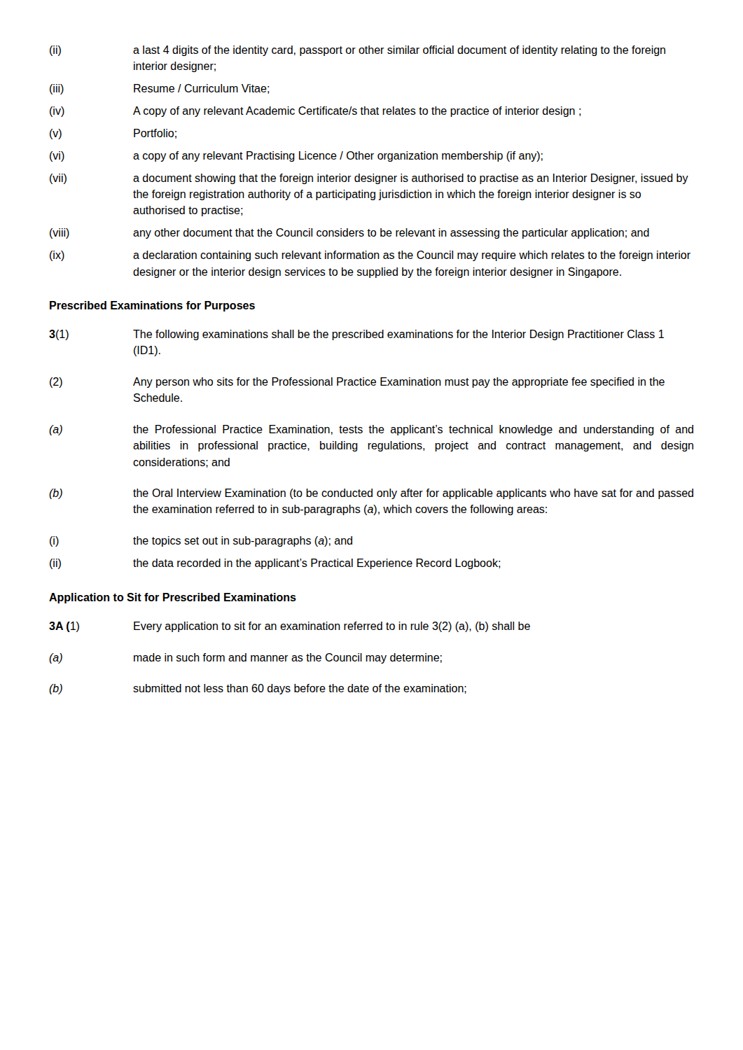(ii)
a last 4 digits of the identity card, passport or other similar official document of identity relating to the foreign interior designer;
(iii)
Resume / Curriculum Vitae;
(iv)
A copy of any relevant Academic Certificate/s that relates to the practice of interior design ;
(v)
Portfolio;
(vi)
a copy of any relevant Practising Licence / Other organization membership (if any);
(vii)
a document showing that the foreign interior designer is authorised to practise as an Interior Designer, issued by the foreign registration authority of a participating jurisdiction in which the foreign interior designer is so authorised to practise;
(viii)
any other document that the Council considers to be relevant in assessing the particular application; and
(ix)
a declaration containing such relevant information as the Council may require which relates to the foreign interior designer or the interior design services to be supplied by the foreign interior designer in Singapore.
Prescribed Examinations for Purposes
3(1)
The following examinations shall be the prescribed examinations for the Interior Design Practitioner Class 1 (ID1).
(2)
Any person who sits for the Professional Practice Examination must pay the appropriate fee specified in the Schedule.
(a)
the Professional Practice Examination, tests the applicant’s technical knowledge and understanding of and abilities in professional practice, building regulations, project and contract management, and design considerations; and
(b)
the Oral Interview Examination (to be conducted only after for applicable applicants who have sat for and passed the examination referred to in sub-paragraphs (a), which covers the following areas:
(i)
the topics set out in sub-paragraphs (a); and
(ii)
the data recorded in the applicant’s Practical Experience Record Logbook;
Application to Sit for Prescribed Examinations
3A (1)
Every application to sit for an examination referred to in rule 3(2) (a), (b) shall be
(a)
made in such form and manner as the Council may determine;
(b)
submitted not less than 60 days before the date of the examination;